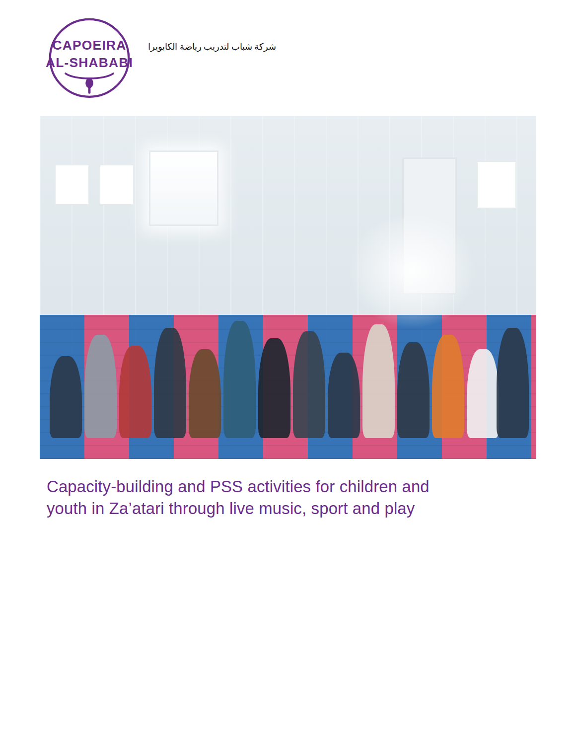CAPOEIRA AL-SHABABI
شركة شباب لتدريب رياضة الكابويرا
Capacity-building and PSS activities for children and youth in Za’atari through live music, sport and play